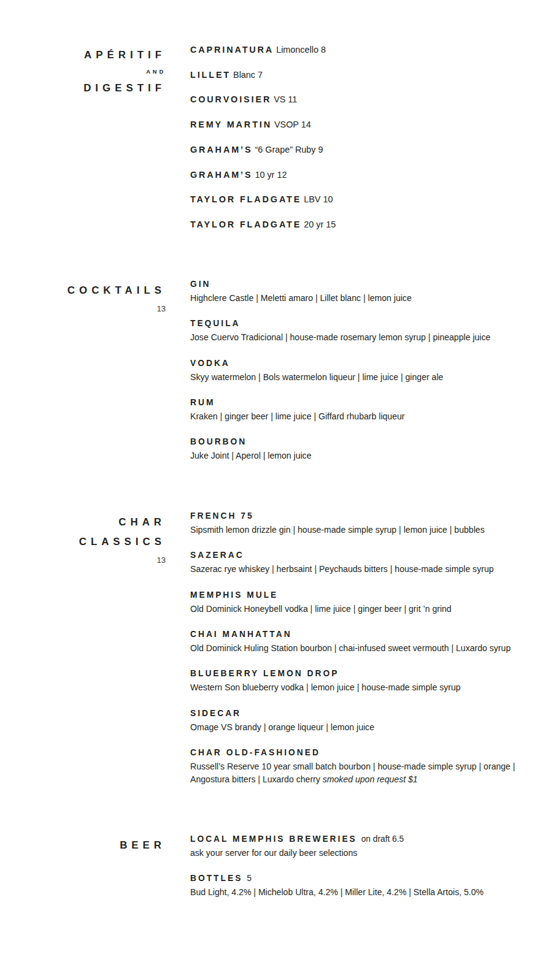Apéritif and Digestif
Caprinatura Limoncello 8
Lillet Blanc 7
Courvoisier VS 11
Remy Martin VSOP 14
Graham’s “6 Grape” Ruby 9
Graham’s 10 yr 12
Taylor Fladgate LBV 10
Taylor Fladgate 20 yr 15
Cocktails
13
Gin Highclere Castle | Meletti amaro | Lillet blanc | lemon juice
Tequila Jose Cuervo Tradicional | house-made rosemary lemon syrup | pineapple juice
Vodka Skyy watermelon | Bols watermelon liqueur | lime juice | ginger ale
Rum Kraken | ginger beer | lime juice | Giffard rhubarb liqueur
Bourbon Juke Joint | Aperol | lemon juice
Char
Classics
13
French 75 Sipsmith lemon drizzle gin | house-made simple syrup | lemon juice | bubbles
Sazerac Sazerac rye whiskey | herbsaint | Peychauds bitters | house-made simple syrup
Memphis Mule Old Dominick Honeybell vodka | lime juice | ginger beer | grit ’n grind
Chai Manhattan Old Dominick Huling Station bourbon | chai-infused sweet vermouth | Luxardo syrup
Blueberry Lemon Drop Western Son blueberry vodka | lemon juice | house-made simple syrup
Sidecar Omage VS brandy | orange liqueur | lemon juice
Char Old-Fashioned Russell’s Reserve 10 year small batch bourbon | house-made simple syrup | orange | Angostura bitters | Luxardo cherry smoked upon request $1
Beer
Local Memphis Breweries on draft 6.5 ask your server for our daily beer selections
Bottles 5 Bud Light, 4.2% | Michelob Ultra, 4.2% | Miller Lite, 4.2% | Stella Artois, 5.0%